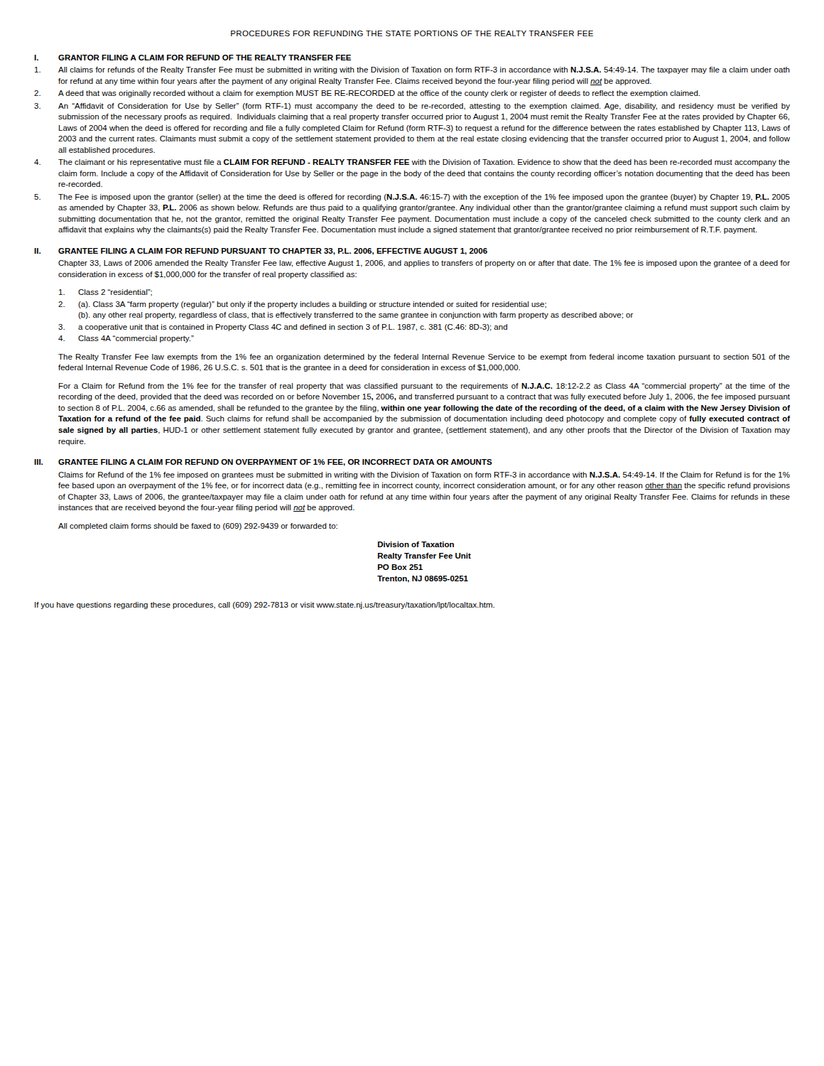PROCEDURES FOR REFUNDING THE STATE PORTIONS OF THE REALTY TRANSFER FEE
I. GRANTOR FILING A CLAIM FOR REFUND OF THE REALTY TRANSFER FEE
1. All claims for refunds of the Realty Transfer Fee must be submitted in writing with the Division of Taxation on form RTF-3 in accordance with N.J.S.A. 54:49-14. The taxpayer may file a claim under oath for refund at any time within four years after the payment of any original Realty Transfer Fee. Claims received beyond the four-year filing period will not be approved.
2. A deed that was originally recorded without a claim for exemption MUST BE RE-RECORDED at the office of the county clerk or register of deeds to reflect the exemption claimed.
3. An “Affidavit of Consideration for Use by Seller” (form RTF-1) must accompany the deed to be re-recorded, attesting to the exemption claimed. Age, disability, and residency must be verified by submission of the necessary proofs as required. Individuals claiming that a real property transfer occurred prior to August 1, 2004 must remit the Realty Transfer Fee at the rates provided by Chapter 66, Laws of 2004 when the deed is offered for recording and file a fully completed Claim for Refund (form RTF-3) to request a refund for the difference between the rates established by Chapter 113, Laws of 2003 and the current rates. Claimants must submit a copy of the settlement statement provided to them at the real estate closing evidencing that the transfer occurred prior to August 1, 2004, and follow all established procedures.
4. The claimant or his representative must file a CLAIM FOR REFUND - REALTY TRANSFER FEE with the Division of Taxation. Evidence to show that the deed has been re-recorded must accompany the claim form. Include a copy of the Affidavit of Consideration for Use by Seller or the page in the body of the deed that contains the county recording officer’s notation documenting that the deed has been re-recorded.
5. The Fee is imposed upon the grantor (seller) at the time the deed is offered for recording (N.J.S.A. 46:15-7) with the exception of the 1% fee imposed upon the grantee (buyer) by Chapter 19, P.L. 2005 as amended by Chapter 33, P.L. 2006 as shown below. Refunds are thus paid to a qualifying grantor/grantee. Any individual other than the grantor/grantee claiming a refund must support such claim by submitting documentation that he, not the grantor, remitted the original Realty Transfer Fee payment. Documentation must include a copy of the canceled check submitted to the county clerk and an affidavit that explains why the claimants(s) paid the Realty Transfer Fee. Documentation must include a signed statement that grantor/grantee received no prior reimbursement of R.T.F. payment.
II. GRANTEE FILING A CLAIM FOR REFUND PURSUANT TO CHAPTER 33, P.L. 2006, EFFECTIVE AUGUST 1, 2006
Chapter 33, Laws of 2006 amended the Realty Transfer Fee law, effective August 1, 2006, and applies to transfers of property on or after that date. The 1% fee is imposed upon the grantee of a deed for consideration in excess of $1,000,000 for the transfer of real property classified as:
1. Class 2 “residential”;
2. (a). Class 3A “farm property (regular)” but only if the property includes a building or structure intended or suited for residential use;
(b). any other real property, regardless of class, that is effectively transferred to the same grantee in conjunction with farm property as described above; or
3. a cooperative unit that is contained in Property Class 4C and defined in section 3 of P.L. 1987, c. 381 (C.46: 8D-3); and
4. Class 4A “commercial property.”
The Realty Transfer Fee law exempts from the 1% fee an organization determined by the federal Internal Revenue Service to be exempt from federal income taxation pursuant to section 501 of the federal Internal Revenue Code of 1986, 26 U.S.C. s. 501 that is the grantee in a deed for consideration in excess of $1,000,000.
For a Claim for Refund from the 1% fee for the transfer of real property that was classified pursuant to the requirements of N.J.A.C. 18:12-2.2 as Class 4A “commercial property” at the time of the recording of the deed, provided that the deed was recorded on or before November 15, 2006, and transferred pursuant to a contract that was fully executed before July 1, 2006, the fee imposed pursuant to section 8 of P.L. 2004, c.66 as amended, shall be refunded to the grantee by the filing, within one year following the date of the recording of the deed, of a claim with the New Jersey Division of Taxation for a refund of the fee paid. Such claims for refund shall be accompanied by the submission of documentation including deed photocopy and complete copy of fully executed contract of sale signed by all parties, HUD-1 or other settlement statement fully executed by grantor and grantee, (settlement statement), and any other proofs that the Director of the Division of Taxation may require.
III. GRANTEE FILING A CLAIM FOR REFUND ON OVERPAYMENT OF 1% FEE, OR INCORRECT DATA OR AMOUNTS
Claims for Refund of the 1% fee imposed on grantees must be submitted in writing with the Division of Taxation on form RTF-3 in accordance with N.J.S.A. 54:49-14. If the Claim for Refund is for the 1% fee based upon an overpayment of the 1% fee, or for incorrect data (e.g., remitting fee in incorrect county, incorrect consideration amount, or for any other reason other than the specific refund provisions of Chapter 33, Laws of 2006, the grantee/taxpayer may file a claim under oath for refund at any time within four years after the payment of any original Realty Transfer Fee. Claims for refunds in these instances that are received beyond the four-year filing period will not be approved.
All completed claim forms should be faxed to (609) 292-9439 or forwarded to:
Division of Taxation
Realty Transfer Fee Unit
PO Box 251
Trenton, NJ 08695-0251
If you have questions regarding these procedures, call (609) 292-7813 or visit www.state.nj.us/treasury/taxation/lpt/localtax.htm.